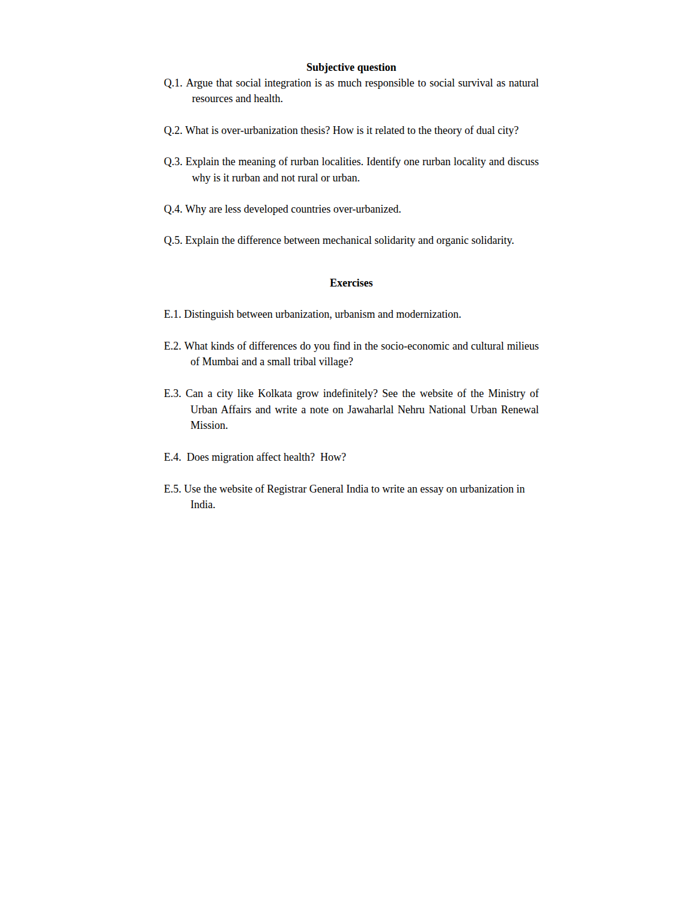Subjective question
Q.1. Argue that social integration is as much responsible to social survival as natural resources and health.
Q.2. What is over-urbanization thesis? How is it related to the theory of dual city?
Q.3. Explain the meaning of rurban localities. Identify one rurban locality and discuss why is it rurban and not rural or urban.
Q.4. Why are less developed countries over-urbanized.
Q.5. Explain the difference between mechanical solidarity and organic solidarity.
Exercises
E.1. Distinguish between urbanization, urbanism and modernization.
E.2. What kinds of differences do you find in the socio-economic and cultural milieus of Mumbai and a small tribal village?
E.3. Can a city like Kolkata grow indefinitely? See the website of the Ministry of Urban Affairs and write a note on Jawaharlal Nehru National Urban Renewal Mission.
E.4. Does migration affect health? How?
E.5. Use the website of Registrar General India to write an essay on urbanization in India.